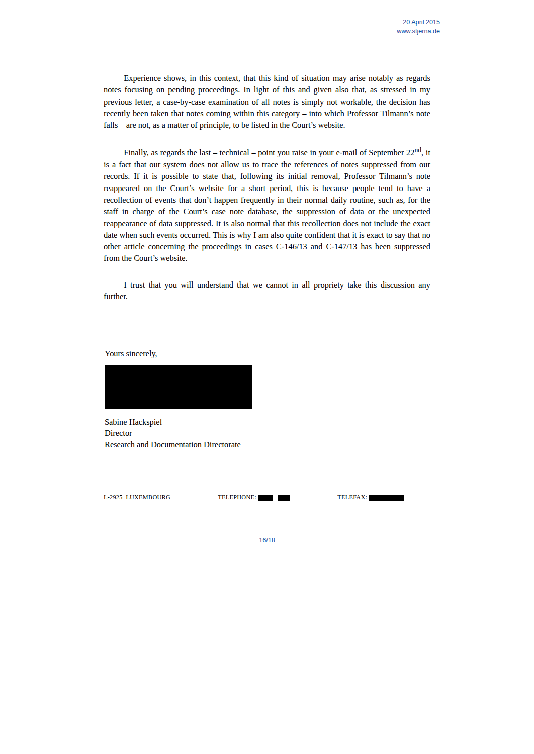20 April 2015
www.stjerna.de
Experience shows, in this context, that this kind of situation may arise notably as regards notes focusing on pending proceedings. In light of this and given also that, as stressed in my previous letter, a case-by-case examination of all notes is simply not workable, the decision has recently been taken that notes coming within this category – into which Professor Tilmann’s note falls – are not, as a matter of principle, to be listed in the Court’s website.
Finally, as regards the last – technical – point you raise in your e-mail of September 22nd, it is a fact that our system does not allow us to trace the references of notes suppressed from our records. If it is possible to state that, following its initial removal, Professor Tilmann’s note reappeared on the Court’s website for a short period, this is because people tend to have a recollection of events that don’t happen frequently in their normal daily routine, such as, for the staff in charge of the Court’s case note database, the suppression of data or the unexpected reappearance of data suppressed. It is also normal that this recollection does not include the exact date when such events occurred. This is why I am also quite confident that it is exact to say that no other article concerning the proceedings in cases C-146/13 and C-147/13 has been suppressed from the Court’s website.
I trust that you will understand that we cannot in all propriety take this discussion any further.
Yours sincerely,
Sabine Hackspiel
Director
Research and Documentation Directorate
L-2925 LUXEMBOURG TELEPHONE: TELEFAX:
16/18